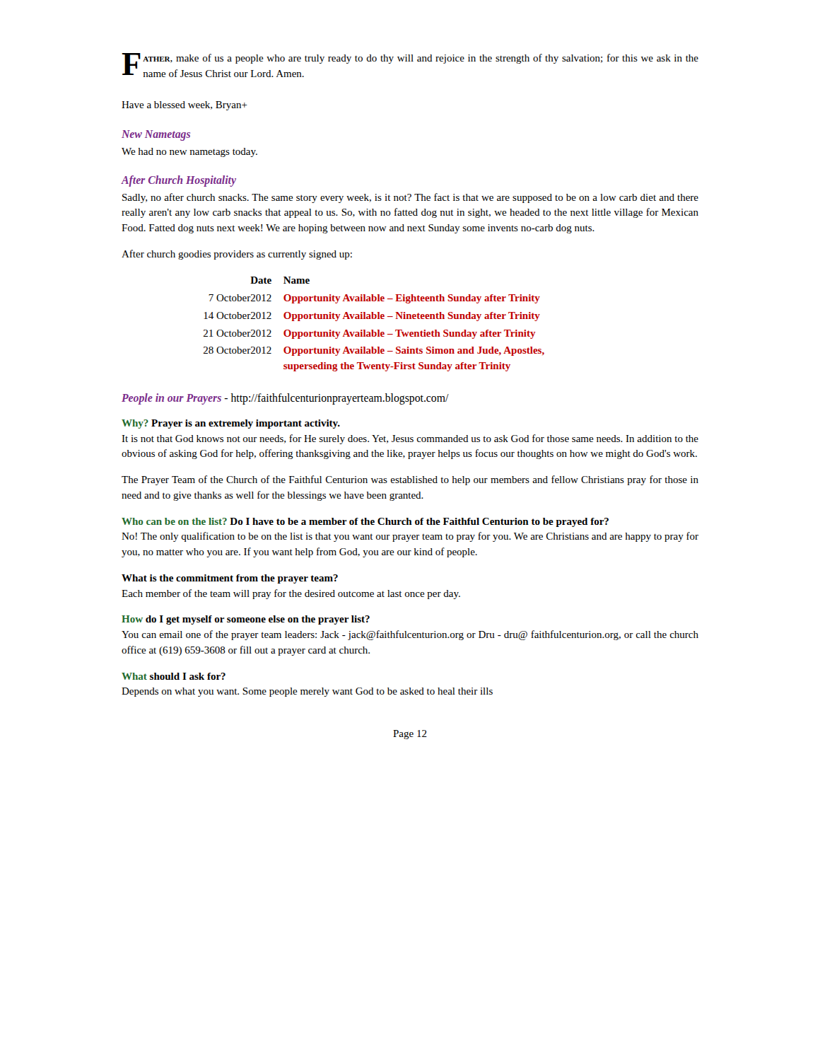Father, make of us a people who are truly ready to do thy will and rejoice in the strength of thy salvation; for this we ask in the name of Jesus Christ our Lord. Amen.
Have a blessed week, Bryan+
New Nametags
We had no new nametags today.
After Church Hospitality
Sadly, no after church snacks. The same story every week, is it not? The fact is that we are supposed to be on a low carb diet and there really aren't any low carb snacks that appeal to us. So, with no fatted dog nut in sight, we headed to the next little village for Mexican Food. Fatted dog nuts next week! We are hoping between now and next Sunday some invents no-carb dog nuts.
After church goodies providers as currently signed up:
| Date | Name |
| --- | --- |
| 7 October2012 | Opportunity Available – Eighteenth Sunday after Trinity |
| 14 October2012 | Opportunity Available – Nineteenth Sunday after Trinity |
| 21 October2012 | Opportunity Available – Twentieth Sunday after Trinity |
| 28 October2012 | Opportunity Available – Saints Simon and Jude, Apostles, superseding the Twenty-First Sunday after Trinity |
People in our Prayers - http://faithfulcenturionprayerteam.blogspot.com/
Why? Prayer is an extremely important activity.
It is not that God knows not our needs, for He surely does. Yet, Jesus commanded us to ask God for those same needs. In addition to the obvious of asking God for help, offering thanksgiving and the like, prayer helps us focus our thoughts on how we might do God's work.
The Prayer Team of the Church of the Faithful Centurion was established to help our members and fellow Christians pray for those in need and to give thanks as well for the blessings we have been granted.
Who can be on the list? Do I have to be a member of the Church of the Faithful Centurion to be prayed for?
No! The only qualification to be on the list is that you want our prayer team to pray for you. We are Christians and are happy to pray for you, no matter who you are. If you want help from God, you are our kind of people.
What is the commitment from the prayer team?
Each member of the team will pray for the desired outcome at last once per day.
How do I get myself or someone else on the prayer list?
You can email one of the prayer team leaders: Jack - jack@faithfulcenturion.org or Dru - dru@ faithfulcenturion.org, or call the church office at (619) 659-3608 or fill out a prayer card at church.
What should I ask for?
Depends on what you want. Some people merely want God to be asked to heal their ills
Page 12